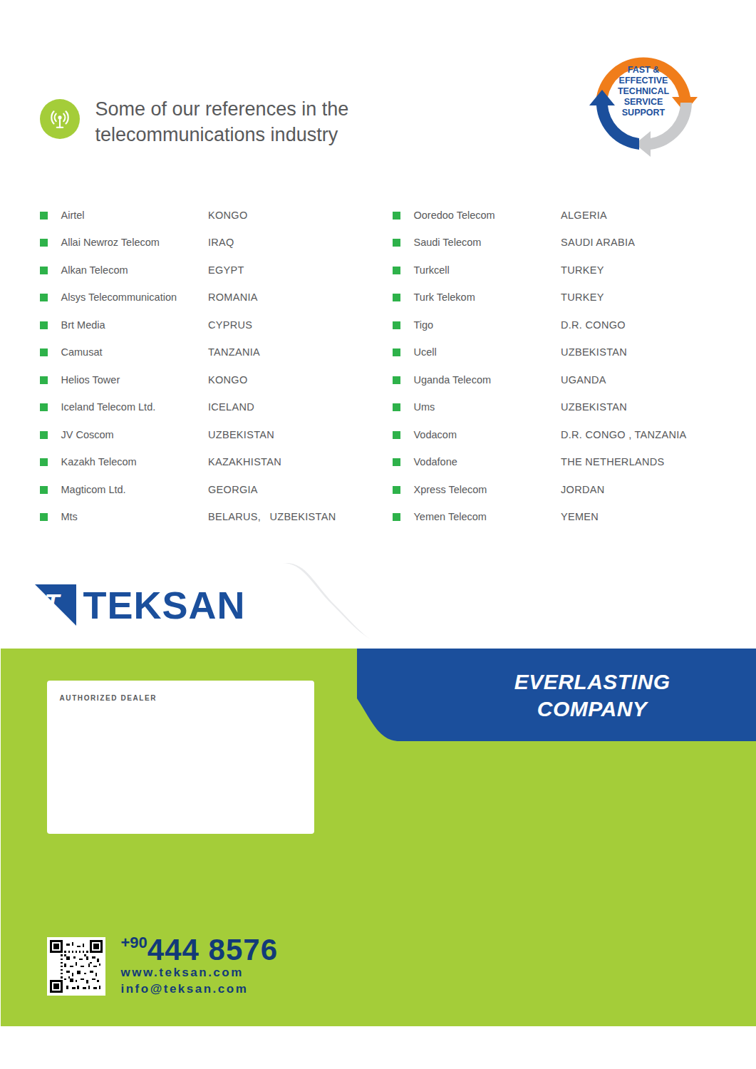HIGH QUALITY ECONOMIC RAPID FAST & EFFECTIVE TECHNICAL SERVICE SUPPORT
Some of our references in the
telecommunications industry
Airtel KONGO Allai Newroz Telecom IRAQ Alkan Telecom EGYPT Alsys Telecommunication ROMANIA Brt Media CYPRUS Camusat TANZANIA Helios Tower KONGO Iceland Telecom Ltd. ICELAND JV Coscom UZBEKISTAN Kazakh Telecom KAZAKHISTAN Magticom Ltd. GEORGIA Mts BELARUS, UZBEKISTAN
Ooredoo Telecom ALGERIA Saudi Telecom SAUDI ARABIA Turkcell TURKEY Turk Telekom TURKEY Tigo D.R. CONGO Ucell UZBEKISTAN Uganda Telecom UGANDA Ums UZBEKISTAN Vodacom D.R. CONGO , TANZANIA Vodafone THE NETHERLANDS Xpress Telecom JORDAN Yemen Telecom YEMEN
T
TEKSAN
EVERLASTING
COMPANY
AUTHORIZED DEALER
+90444 8576
www.teksan.com
info@teksan.com